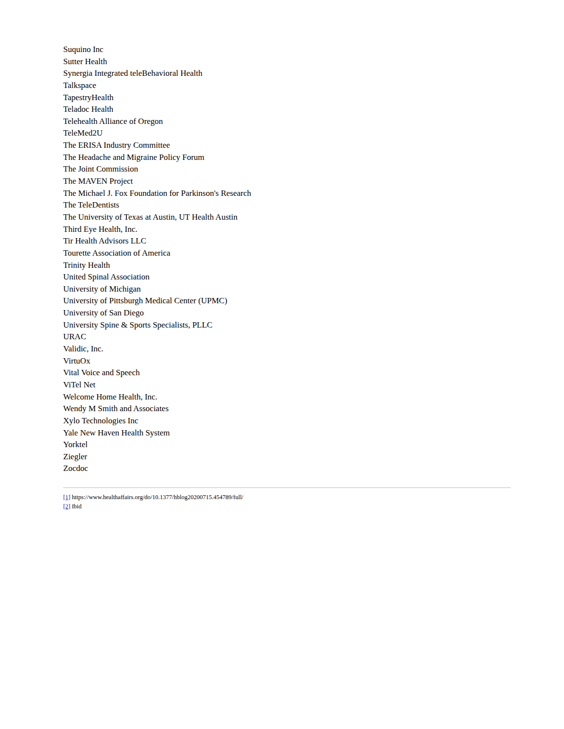Suquino Inc
Sutter Health
Synergia Integrated teleBehavioral Health
Talkspace
TapestryHealth
Teladoc Health
Telehealth Alliance of Oregon
TeleMed2U
The ERISA Industry Committee
The Headache and Migraine Policy Forum
The Joint Commission
The MAVEN Project
The Michael J. Fox Foundation for Parkinson's Research
The TeleDentists
The University of Texas at Austin, UT Health Austin
Third Eye Health, Inc.
Tir Health Advisors LLC
Tourette Association of America
Trinity Health
United Spinal Association
University of Michigan
University of Pittsburgh Medical Center (UPMC)
University of San Diego
University Spine & Sports Specialists, PLLC
URAC
Validic, Inc.
VirtuOx
Vital Voice and Speech
ViTel Net
Welcome Home Health, Inc.
Wendy M Smith and Associates
Xylo Technologies Inc
Yale New Haven Health System
Yorktel
Ziegler
Zocdoc
[1] https://www.healthaffairs.org/do/10.1377/hblog20200715.454789/full/
[2] Ibid